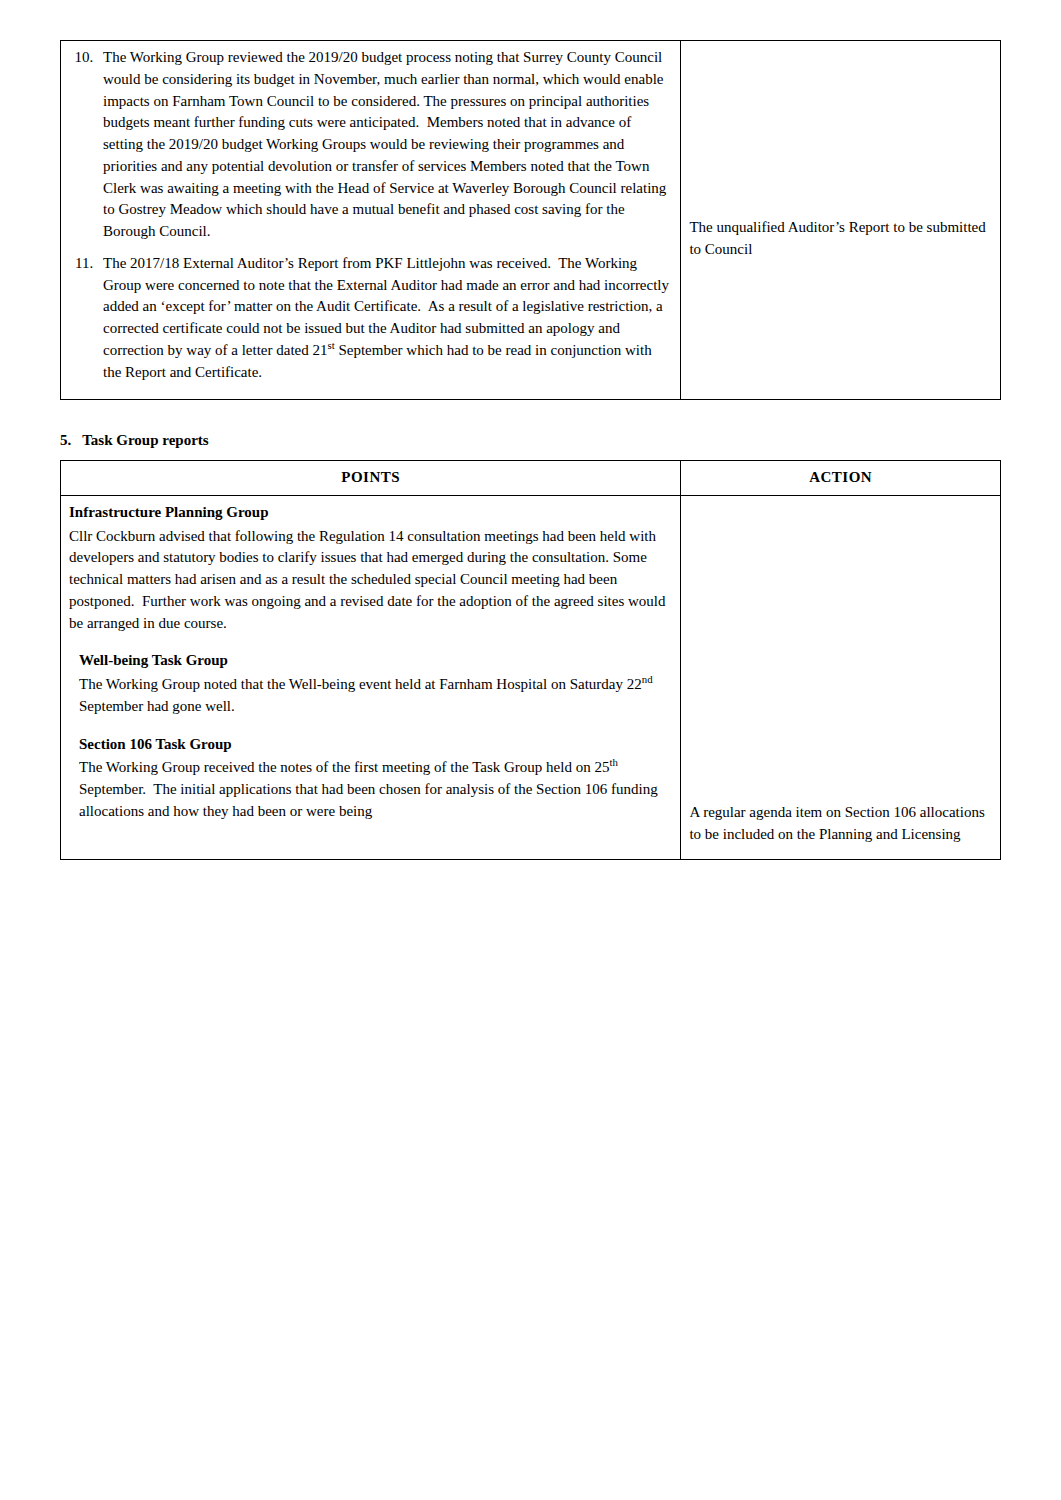| The Working Group reviewed the 2019/20 budget process noting that Surrey County Council would be considering its budget in November, much earlier than normal, which would enable impacts on Farnham Town Council to be considered. The pressures on principal authorities budgets meant further funding cuts were anticipated. Members noted that in advance of setting the 2019/20 budget Working Groups would be reviewing their programmes and priorities and any potential devolution or transfer of services Members noted that the Town Clerk was awaiting a meeting with the Head of Service at Waverley Borough Council relating to Gostrey Meadow which should have a mutual benefit and phased cost saving for the Borough Council. The 2017/18 External Auditor’s Report from PKF Littlejohn was received. The Working Group were concerned to note that the External Auditor had made an error and had incorrectly added an ‘except for’ matter on the Audit Certificate. As a result of a legislative restriction, a corrected certificate could not be issued but the Auditor had submitted an apology and correction by way of a letter dated 21 st September which had to be read in conjunction with the Report and Certificate. | The unqualified Auditor’s Report to be submitted to Council |
5. Task Group reports
| POINTS | ACTION |
| --- | --- |
| Infrastructure Planning Group Cllr Cockburn advised that following the Regulation 14 consultation meetings had been held with developers and statutory bodies to clarify issues that had emerged during the consultation. Some technical matters had arisen and as a result the scheduled special Council meeting had been postponed. Further work was ongoing and a revised date for the adoption of the agreed sites would be arranged in due course. Well-being Task Group The Working Group noted that the Well-being event held at Farnham Hospital on Saturday 22 nd September had gone well. Section 106 Task Group The Working Group received the notes of the first meeting of the Task Group held on 25 th September. The initial applications that had been chosen for analysis of the Section 106 funding allocations and how they had been or were being | A regular agenda item on Section 106 allocations to be included on the Planning and Licensing |